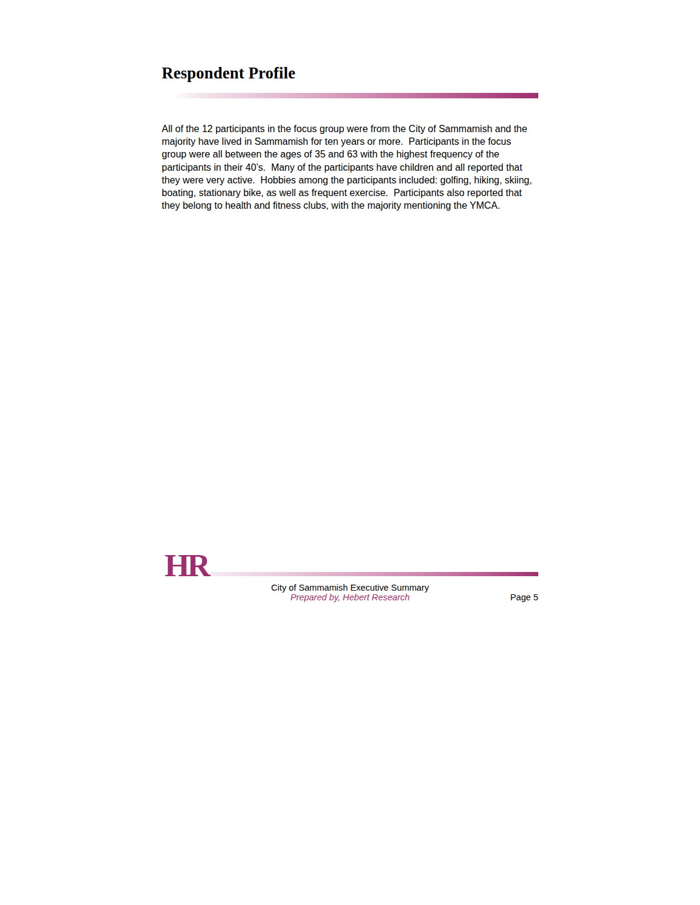Respondent Profile
All of the 12 participants in the focus group were from the City of Sammamish and the majority have lived in Sammamish for ten years or more. Participants in the focus group were all between the ages of 35 and 63 with the highest frequency of the participants in their 40’s. Many of the participants have children and all reported that they were very active. Hobbies among the participants included: golfing, hiking, skiing, boating, stationary bike, as well as frequent exercise. Participants also reported that they belong to health and fitness clubs, with the majority mentioning the YMCA.
HR
City of Sammamish Executive Summary
Prepared by, Hebert Research Page 5